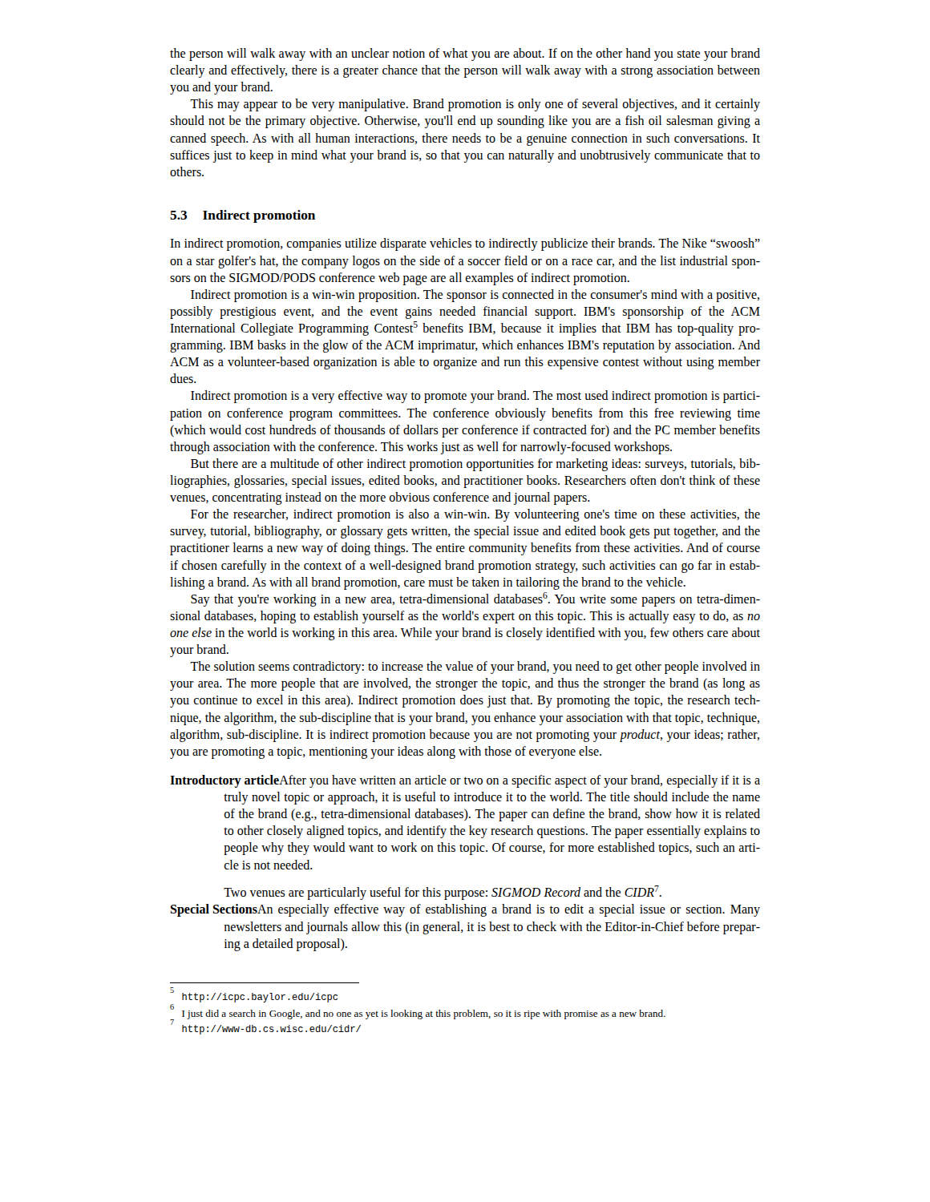the person will walk away with an unclear notion of what you are about. If on the other hand you state your brand clearly and effectively, there is a greater chance that the person will walk away with a strong association between you and your brand.
This may appear to be very manipulative. Brand promotion is only one of several objectives, and it certainly should not be the primary objective. Otherwise, you'll end up sounding like you are a fish oil salesman giving a canned speech. As with all human interactions, there needs to be a genuine connection in such conversations. It suffices just to keep in mind what your brand is, so that you can naturally and unobtrusively communicate that to others.
5.3 Indirect promotion
In indirect promotion, companies utilize disparate vehicles to indirectly publicize their brands. The Nike “swoosh” on a star golfer's hat, the company logos on the side of a soccer field or on a race car, and the list industrial sponsors on the SIGMOD/PODS conference web page are all examples of indirect promotion.
Indirect promotion is a win-win proposition. The sponsor is connected in the consumer's mind with a positive, possibly prestigious event, and the event gains needed financial support. IBM's sponsorship of the ACM International Collegiate Programming Contest5 benefits IBM, because it implies that IBM has top-quality programming. IBM basks in the glow of the ACM imprimatur, which enhances IBM's reputation by association. And ACM as a volunteer-based organization is able to organize and run this expensive contest without using member dues.
Indirect promotion is a very effective way to promote your brand. The most used indirect promotion is participation on conference program committees. The conference obviously benefits from this free reviewing time (which would cost hundreds of thousands of dollars per conference if contracted for) and the PC member benefits through association with the conference. This works just as well for narrowly-focused workshops.
But there are a multitude of other indirect promotion opportunities for marketing ideas: surveys, tutorials, bibliographies, glossaries, special issues, edited books, and practitioner books. Researchers often don't think of these venues, concentrating instead on the more obvious conference and journal papers.
For the researcher, indirect promotion is also a win-win. By volunteering one's time on these activities, the survey, tutorial, bibliography, or glossary gets written, the special issue and edited book gets put together, and the practitioner learns a new way of doing things. The entire community benefits from these activities. And of course if chosen carefully in the context of a well-designed brand promotion strategy, such activities can go far in establishing a brand. As with all brand promotion, care must be taken in tailoring the brand to the vehicle.
Say that you're working in a new area, tetra-dimensional databases6. You write some papers on tetra-dimensional databases, hoping to establish yourself as the world's expert on this topic. This is actually easy to do, as no one else in the world is working in this area. While your brand is closely identified with you, few others care about your brand.
The solution seems contradictory: to increase the value of your brand, you need to get other people involved in your area. The more people that are involved, the stronger the topic, and thus the stronger the brand (as long as you continue to excel in this area). Indirect promotion does just that. By promoting the topic, the research technique, the algorithm, the sub-discipline that is your brand, you enhance your association with that topic, technique, algorithm, sub-discipline. It is indirect promotion because you are not promoting your product, your ideas; rather, you are promoting a topic, mentioning your ideas along with those of everyone else.
Introductory article
After you have written an article or two on a specific aspect of your brand, especially if it is a truly novel topic or approach, it is useful to introduce it to the world. The title should include the name of the brand (e.g., tetra-dimensional databases). The paper can define the brand, show how it is related to other closely aligned topics, and identify the key research questions. The paper essentially explains to people why they would want to work on this topic. Of course, for more established topics, such an article is not needed.
Two venues are particularly useful for this purpose: SIGMOD Record and the CIDR7.
Special Sections
An especially effective way of establishing a brand is to edit a special issue or section. Many newsletters and journals allow this (in general, it is best to check with the Editor-in-Chief before preparing a detailed proposal).
5http://icpc.baylor.edu/icpc
6I just did a search in Google, and no one as yet is looking at this problem, so it is ripe with promise as a new brand.
7http://www-db.cs.wisc.edu/cidr/